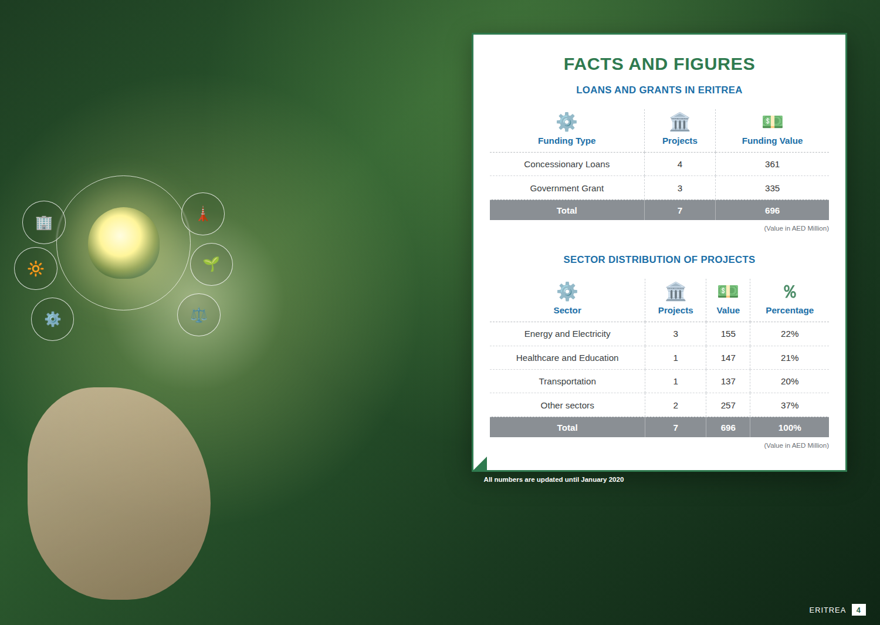🏢
🔆
⚙️
🗼
🌱
⚖️
FACTS AND FIGURES
LOANS AND GRANTS IN ERITREA
| ⚙️ Funding Type | 🏛️ Projects | 💵 Funding Value |
| --- | --- | --- |
| Concessionary Loans | 4 | 361 |
| Government Grant | 3 | 335 |
| Total | 7 | 696 |
(Value in AED Million)
SECTOR DISTRIBUTION OF PROJECTS
| ⚙️ Sector | 🏛️ Projects | 💵 Value | ％ Percentage |
| --- | --- | --- | --- |
| Energy and Electricity | 3 | 155 | 22% |
| Healthcare and Education | 1 | 147 | 21% |
| Transportation | 1 | 137 | 20% |
| Other sectors | 2 | 257 | 37% |
| Total | 7 | 696 | 100% |
(Value in AED Million)
All numbers are updated until January 2020
ERITREA 4